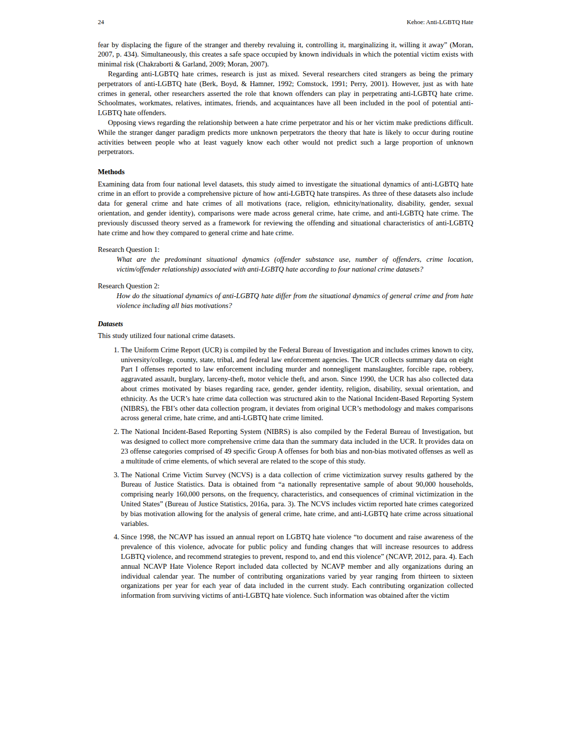24 Kehoe: Anti-LGBTQ Hate
fear by displacing the figure of the stranger and thereby revaluing it, controlling it, marginalizing it, willing it away” (Moran, 2007, p. 434). Simultaneously, this creates a safe space occupied by known individuals in which the potential victim exists with minimal risk (Chakraborti & Garland, 2009; Moran, 2007).
Regarding anti-LGBTQ hate crimes, research is just as mixed. Several researchers cited strangers as being the primary perpetrators of anti-LGBTQ hate (Berk, Boyd, & Hamner, 1992; Comstock, 1991; Perry, 2001). However, just as with hate crimes in general, other researchers asserted the role that known offenders can play in perpetrating anti-LGBTQ hate crime. Schoolmates, workmates, relatives, intimates, friends, and acquaintances have all been included in the pool of potential anti-LGBTQ hate offenders.
Opposing views regarding the relationship between a hate crime perpetrator and his or her victim make predictions difficult. While the stranger danger paradigm predicts more unknown perpetrators the theory that hate is likely to occur during routine activities between people who at least vaguely know each other would not predict such a large proportion of unknown perpetrators.
Methods
Examining data from four national level datasets, this study aimed to investigate the situational dynamics of anti-LGBTQ hate crime in an effort to provide a comprehensive picture of how anti-LGBTQ hate transpires. As three of these datasets also include data for general crime and hate crimes of all motivations (race, religion, ethnicity/nationality, disability, gender, sexual orientation, and gender identity), comparisons were made across general crime, hate crime, and anti-LGBTQ hate crime. The previously discussed theory served as a framework for reviewing the offending and situational characteristics of anti-LGBTQ hate crime and how they compared to general crime and hate crime.
Research Question 1:
What are the predominant situational dynamics (offender substance use, number of offenders, crime location, victim/offender relationship) associated with anti-LGBTQ hate according to four national crime datasets?
Research Question 2:
How do the situational dynamics of anti-LGBTQ hate differ from the situational dynamics of general crime and from hate violence including all bias motivations?
Datasets
This study utilized four national crime datasets.
The Uniform Crime Report (UCR) is compiled by the Federal Bureau of Investigation and includes crimes known to city, university/college, county, state, tribal, and federal law enforcement agencies. The UCR collects summary data on eight Part I offenses reported to law enforcement including murder and nonnegligent manslaughter, forcible rape, robbery, aggravated assault, burglary, larceny-theft, motor vehicle theft, and arson. Since 1990, the UCR has also collected data about crimes motivated by biases regarding race, gender, gender identity, religion, disability, sexual orientation, and ethnicity. As the UCR’s hate crime data collection was structured akin to the National Incident-Based Reporting System (NIBRS), the FBI’s other data collection program, it deviates from original UCR’s methodology and makes comparisons across general crime, hate crime, and anti-LGBTQ hate crime limited.
The National Incident-Based Reporting System (NIBRS) is also compiled by the Federal Bureau of Investigation, but was designed to collect more comprehensive crime data than the summary data included in the UCR. It provides data on 23 offense categories comprised of 49 specific Group A offenses for both bias and non-bias motivated offenses as well as a multitude of crime elements, of which several are related to the scope of this study.
The National Crime Victim Survey (NCVS) is a data collection of crime victimization survey results gathered by the Bureau of Justice Statistics. Data is obtained from “a nationally representative sample of about 90,000 households, comprising nearly 160,000 persons, on the frequency, characteristics, and consequences of criminal victimization in the United States” (Bureau of Justice Statistics, 2016a, para. 3). The NCVS includes victim reported hate crimes categorized by bias motivation allowing for the analysis of general crime, hate crime, and anti-LGBTQ hate crime across situational variables.
Since 1998, the NCAVP has issued an annual report on LGBTQ hate violence “to document and raise awareness of the prevalence of this violence, advocate for public policy and funding changes that will increase resources to address LGBTQ violence, and recommend strategies to prevent, respond to, and end this violence” (NCAVP, 2012, para. 4). Each annual NCAVP Hate Violence Report included data collected by NCAVP member and ally organizations during an individual calendar year. The number of contributing organizations varied by year ranging from thirteen to sixteen organizations per year for each year of data included in the current study. Each contributing organization collected information from surviving victims of anti-LGBTQ hate violence. Such information was obtained after the victim